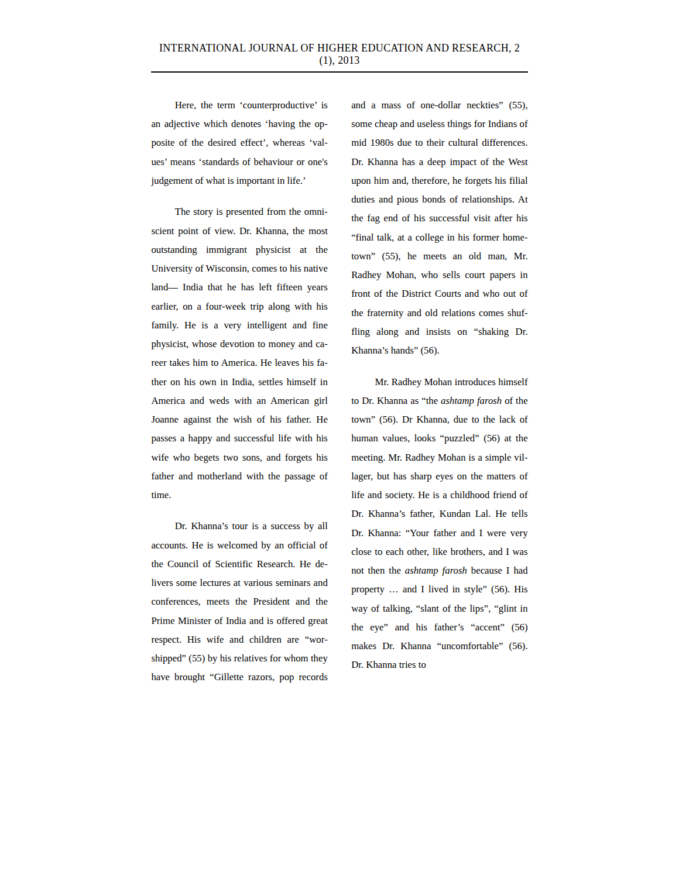INTERNATIONAL JOURNAL OF HIGHER EDUCATION AND RESEARCH, 2 (1), 2013
Here, the term ‘counterproductive’ is an adjective which denotes ‘having the opposite of the desired effect’, whereas ‘values’ means ‘standards of behaviour or one's judgement of what is important in life.’
The story is presented from the omniscient point of view. Dr. Khanna, the most outstanding immigrant physicist at the University of Wisconsin, comes to his native land— India that he has left fifteen years earlier, on a four-week trip along with his family. He is a very intelligent and fine physicist, whose devotion to money and career takes him to America. He leaves his father on his own in India, settles himself in America and weds with an American girl Joanne against the wish of his father. He passes a happy and successful life with his wife who begets two sons, and forgets his father and motherland with the passage of time.
Dr. Khanna’s tour is a success by all accounts. He is welcomed by an official of the Council of Scientific Research. He delivers some lectures at various seminars and conferences, meets the President and the Prime Minister of India and is offered great respect. His wife and children are “worshipped” (55) by his relatives for whom they have brought “Gillette razors, pop records and a mass of one-dollar neckties” (55), some cheap and useless things for Indians of mid 1980s due to their cultural differences. Dr. Khanna has a deep impact of the West upon him and, therefore, he forgets his filial duties and pious bonds of relationships. At the fag end of his successful visit after his “final talk, at a college in his former hometown” (55), he meets an old man, Mr. Radhey Mohan, who sells court papers in front of the District Courts and who out of the fraternity and old relations comes shuffling along and insists on “shaking Dr. Khanna’s hands” (56).
Mr. Radhey Mohan introduces himself to Dr. Khanna as “the ashtamp farosh of the town” (56). Dr Khanna, due to the lack of human values, looks “puzzled” (56) at the meeting. Mr. Radhey Mohan is a simple villager, but has sharp eyes on the matters of life and society. He is a childhood friend of Dr. Khanna’s father, Kundan Lal. He tells Dr. Khanna: “Your father and I were very close to each other, like brothers, and I was not then the ashtamp farosh because I had property … and I lived in style” (56). His way of talking, “slant of the lips”, “glint in the eye” and his father’s “accent” (56) makes Dr. Khanna “uncomfortable” (56). Dr. Khanna tries to